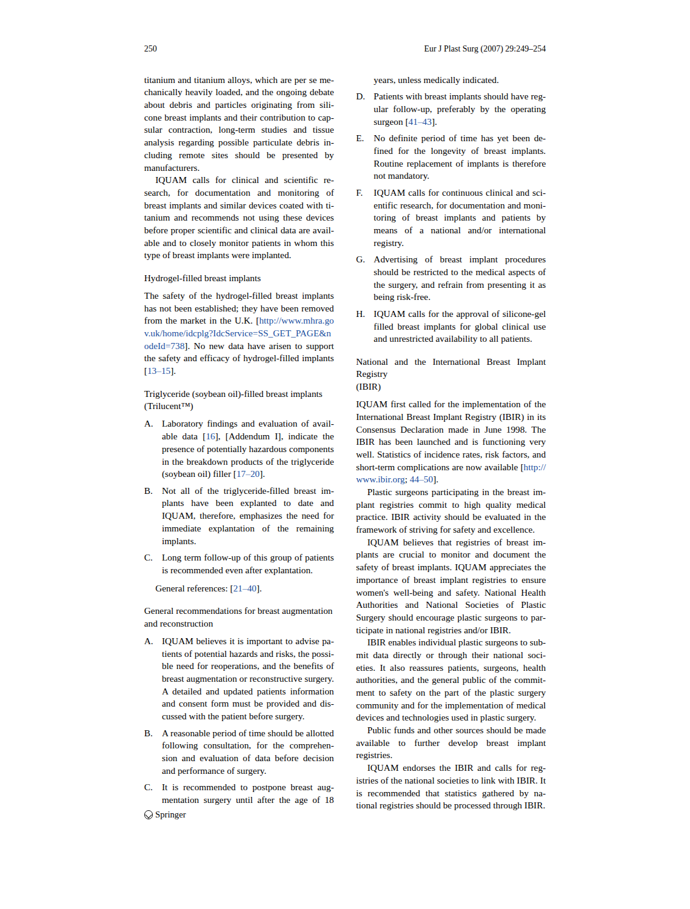250
Eur J Plast Surg (2007) 29:249–254
titanium and titanium alloys, which are per se mechanically heavily loaded, and the ongoing debate about debris and particles originating from silicone breast implants and their contribution to capsular contraction, long-term studies and tissue analysis regarding possible particulate debris including remote sites should be presented by manufacturers.
IQUAM calls for clinical and scientific research, for documentation and monitoring of breast implants and similar devices coated with titanium and recommends not using these devices before proper scientific and clinical data are available and to closely monitor patients in whom this type of breast implants were implanted.
Hydrogel-filled breast implants
The safety of the hydrogel-filled breast implants has not been established; they have been removed from the market in the U.K. [http://www.mhra.gov.uk/home/idcplg?IdcService=SS_GET_PAGE&nodeId=738]. No new data have arisen to support the safety and efficacy of hydrogel-filled implants [13–15].
Triglyceride (soybean oil)-filled breast implants
(Trilucent™)
A. Laboratory findings and evaluation of available data [16], [Addendum I], indicate the presence of potentially hazardous components in the breakdown products of the triglyceride (soybean oil) filler [17–20].
B. Not all of the triglyceride-filled breast implants have been explanted to date and IQUAM, therefore, emphasizes the need for immediate explantation of the remaining implants.
C. Long term follow-up of this group of patients is recommended even after explantation.
General references: [21–40].
General recommendations for breast augmentation
and reconstruction
A. IQUAM believes it is important to advise patients of potential hazards and risks, the possible need for reoperations, and the benefits of breast augmentation or reconstructive surgery. A detailed and updated patients information and consent form must be provided and discussed with the patient before surgery.
B. A reasonable period of time should be allotted following consultation, for the comprehension and evaluation of data before decision and performance of surgery.
C. It is recommended to postpone breast augmentation surgery until after the age of 18 years, unless medically indicated.
D. Patients with breast implants should have regular follow-up, preferably by the operating surgeon [41–43].
E. No definite period of time has yet been defined for the longevity of breast implants. Routine replacement of implants is therefore not mandatory.
F. IQUAM calls for continuous clinical and scientific research, for documentation and monitoring of breast implants and patients by means of a national and/or international registry.
G. Advertising of breast implant procedures should be restricted to the medical aspects of the surgery, and refrain from presenting it as being risk-free.
H. IQUAM calls for the approval of silicone-gel filled breast implants for global clinical use and unrestricted availability to all patients.
National and the International Breast Implant Registry
(IBIR)
IQUAM first called for the implementation of the International Breast Implant Registry (IBIR) in its Consensus Declaration made in June 1998. The IBIR has been launched and is functioning very well. Statistics of incidence rates, risk factors, and short-term complications are now available [http://www.ibir.org; 44–50].
Plastic surgeons participating in the breast implant registries commit to high quality medical practice. IBIR activity should be evaluated in the framework of striving for safety and excellence.
IQUAM believes that registries of breast implants are crucial to monitor and document the safety of breast implants. IQUAM appreciates the importance of breast implant registries to ensure women's well-being and safety. National Health Authorities and National Societies of Plastic Surgery should encourage plastic surgeons to participate in national registries and/or IBIR.
IBIR enables individual plastic surgeons to submit data directly or through their national societies. It also reassures patients, surgeons, health authorities, and the general public of the commitment to safety on the part of the plastic surgery community and for the implementation of medical devices and technologies used in plastic surgery.
Public funds and other sources should be made available to further develop breast implant registries.
IQUAM endorses the IBIR and calls for registries of the national societies to link with IBIR. It is recommended that statistics gathered by national registries should be processed through IBIR.
Springer